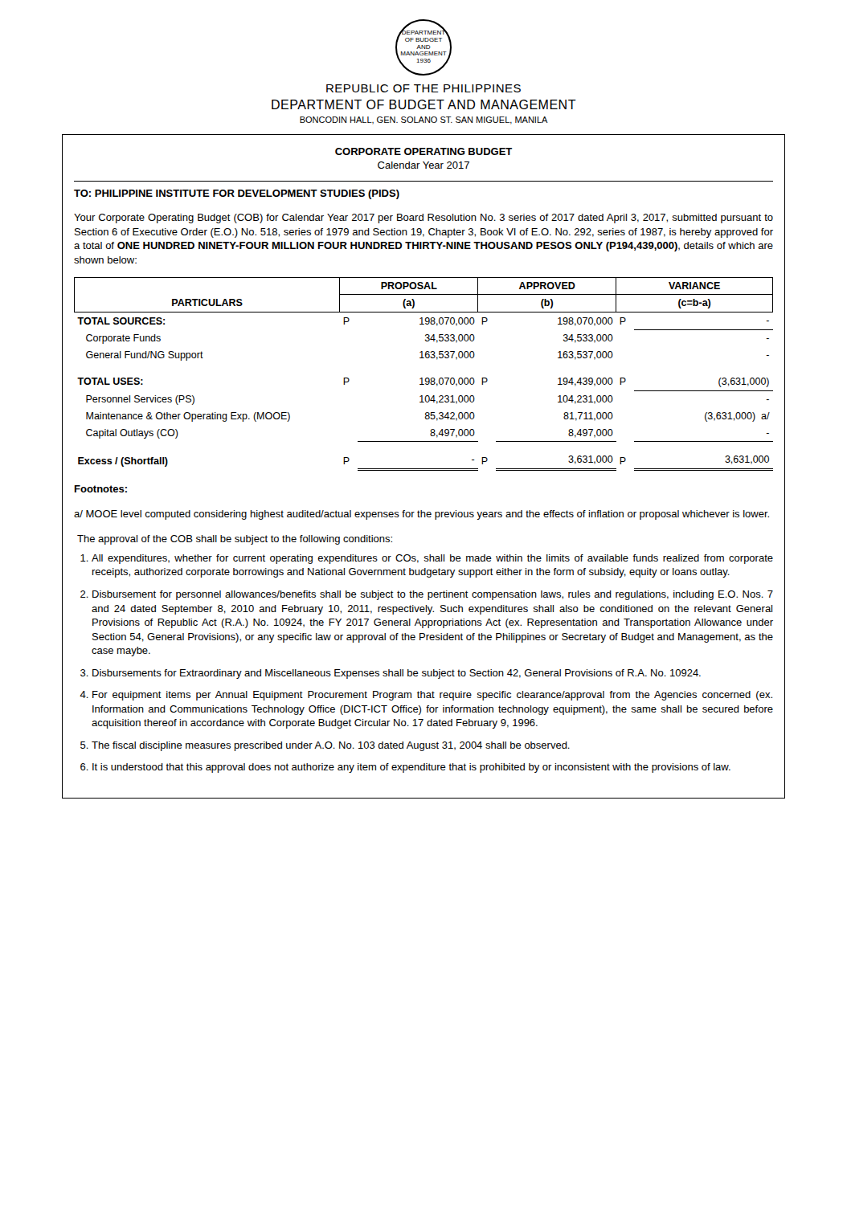DEPARTMENT OF BUDGET AND MANAGEMENT
1936
REPUBLIC OF THE PHILIPPINES
DEPARTMENT OF BUDGET AND MANAGEMENT
BONCODIN HALL, GEN. SOLANO ST. SAN MIGUEL, MANILA
CORPORATE OPERATING BUDGET
Calendar Year 2017
TO: PHILIPPINE INSTITUTE FOR DEVELOPMENT STUDIES (PIDS)
Your Corporate Operating Budget (COB) for Calendar Year 2017 per Board Resolution No. 3 series of 2017 dated April 3, 2017, submitted pursuant to Section 6 of Executive Order (E.O.) No. 518, series of 1979 and Section 19, Chapter 3, Book VI of E.O. No. 292, series of 1987, is hereby approved for a total of ONE HUNDRED NINETY-FOUR MILLION FOUR HUNDRED THIRTY-NINE THOUSAND PESOS ONLY (P194,439,000), details of which are shown below:
| PARTICULARS | PROPOSAL | APPROVED | VARIANCE |
| --- | --- | --- | --- |
| (a) | (b) | (c=b-a) |
| TOTAL SOURCES: | P | 198,070,000 | P | 198,070,000 | P | - |
| Corporate Funds | | 34,533,000 | | 34,533,000 | | - |
| General Fund/NG Support | | 163,537,000 | | 163,537,000 | | - |
| TOTAL USES: | P | 198,070,000 | P | 194,439,000 | P | (3,631,000) |
| Personnel Services (PS) | | 104,231,000 | | 104,231,000 | | - |
| Maintenance & Other Operating Exp. (MOOE) | | 85,342,000 | | 81,711,000 | | (3,631,000) a/ |
| Capital Outlays (CO) | | 8,497,000 | | 8,497,000 | | - |
| Excess / (Shortfall) | P | - | P | 3,631,000 | P | 3,631,000 |
Footnotes:
a/ MOOE level computed considering highest audited/actual expenses for the previous years and the effects of inflation or proposal whichever is lower.
The approval of the COB shall be subject to the following conditions:
All expenditures, whether for current operating expenditures or COs, shall be made within the limits of available funds realized from corporate receipts, authorized corporate borrowings and National Government budgetary support either in the form of subsidy, equity or loans outlay.
Disbursement for personnel allowances/benefits shall be subject to the pertinent compensation laws, rules and regulations, including E.O. Nos. 7 and 24 dated September 8, 2010 and February 10, 2011, respectively. Such expenditures shall also be conditioned on the relevant General Provisions of Republic Act (R.A.) No. 10924, the FY 2017 General Appropriations Act (ex. Representation and Transportation Allowance under Section 54, General Provisions), or any specific law or approval of the President of the Philippines or Secretary of Budget and Management, as the case maybe.
Disbursements for Extraordinary and Miscellaneous Expenses shall be subject to Section 42, General Provisions of R.A. No. 10924.
For equipment items per Annual Equipment Procurement Program that require specific clearance/approval from the Agencies concerned (ex. Information and Communications Technology Office (DICT-ICT Office) for information technology equipment), the same shall be secured before acquisition thereof in accordance with Corporate Budget Circular No. 17 dated February 9, 1996.
The fiscal discipline measures prescribed under A.O. No. 103 dated August 31, 2004 shall be observed.
It is understood that this approval does not authorize any item of expenditure that is prohibited by or inconsistent with the provisions of law.